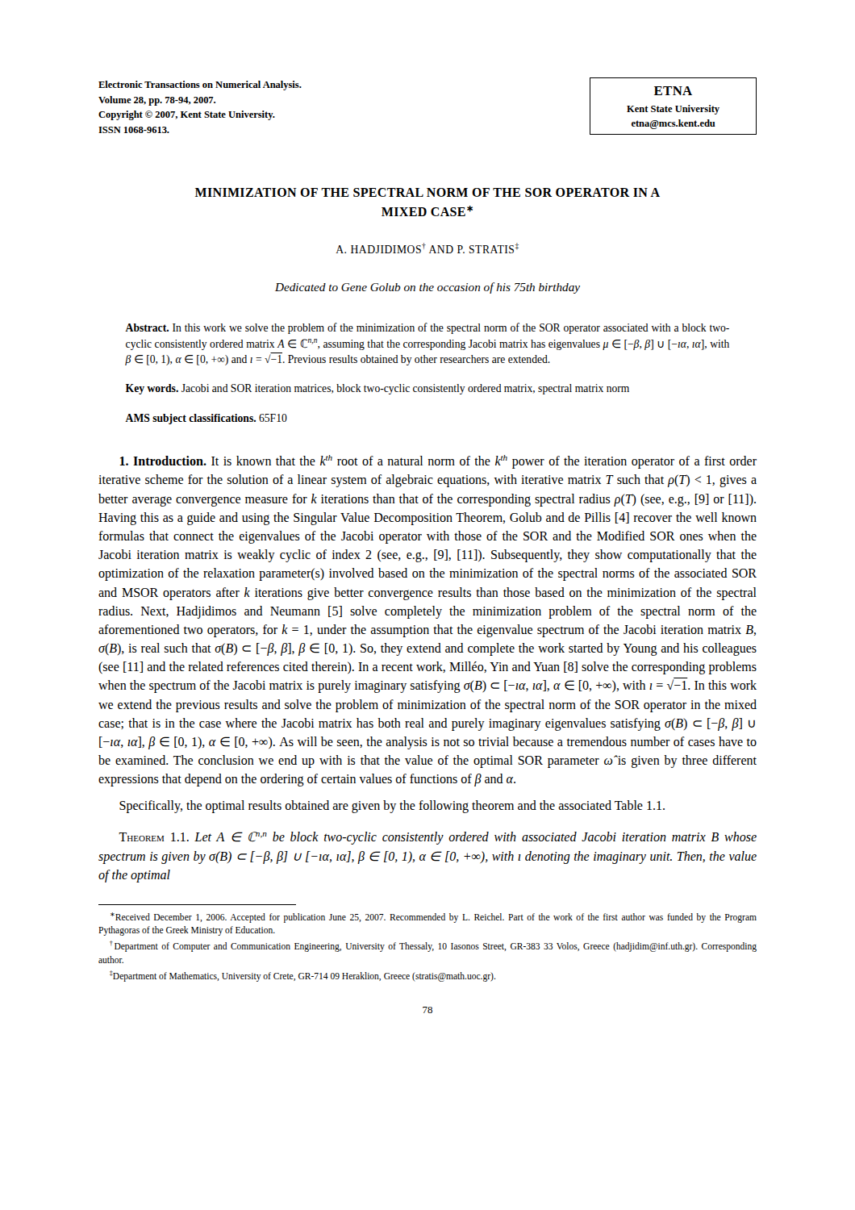Electronic Transactions on Numerical Analysis.
Volume 28, pp. 78-94, 2007.
Copyright © 2007, Kent State University.
ISSN 1068-9613.
ETNA
Kent State University
etna@mcs.kent.edu
MINIMIZATION OF THE SPECTRAL NORM OF THE SOR OPERATOR IN A
MIXED CASE∗
A. HADJIDIMOS† AND P. STRATIS‡
Dedicated to Gene Golub on the occasion of his 75th birthday
Abstract. In this work we solve the problem of the minimization of the spectral norm of the SOR operator associated with a block two-cyclic consistently ordered matrix A ∈ ℂn,n, assuming that the corresponding Jacobi matrix has eigenvalues μ ∈ [−β, β] ∪ [−ıα, ıα], with β ∈ [0, 1), α ∈ [0, +∞) and ı = √−1. Previous results obtained by other researchers are extended.
Key words. Jacobi and SOR iteration matrices, block two-cyclic consistently ordered matrix, spectral matrix norm
AMS subject classifications. 65F10
1. Introduction. It is known that the kth root of a natural norm of the kth power of the iteration operator of a first order iterative scheme for the solution of a linear system of algebraic equations, with iterative matrix T such that ρ(T) < 1, gives a better average convergence measure for k iterations than that of the corresponding spectral radius ρ(T) (see, e.g., [9] or [11]). Having this as a guide and using the Singular Value Decomposition Theorem, Golub and de Pillis [4] recover the well known formulas that connect the eigenvalues of the Jacobi operator with those of the SOR and the Modified SOR ones when the Jacobi iteration matrix is weakly cyclic of index 2 (see, e.g., [9], [11]). Subsequently, they show computationally that the optimization of the relaxation parameter(s) involved based on the minimization of the spectral norms of the associated SOR and MSOR operators after k iterations give better convergence results than those based on the minimization of the spectral radius. Next, Hadjidimos and Neumann [5] solve completely the minimization problem of the spectral norm of the aforementioned two operators, for k = 1, under the assumption that the eigenvalue spectrum of the Jacobi iteration matrix B, σ(B), is real such that σ(B) ⊂ [−β, β], β ∈ [0, 1). So, they extend and complete the work started by Young and his colleagues (see [11] and the related references cited therein). In a recent work, Milléo, Yin and Yuan [8] solve the corresponding problems when the spectrum of the Jacobi matrix is purely imaginary satisfying σ(B) ⊂ [−ıα, ıα], α ∈ [0, +∞), with ı = √−1. In this work we extend the previous results and solve the problem of minimization of the spectral norm of the SOR operator in the mixed case; that is in the case where the Jacobi matrix has both real and purely imaginary eigenvalues satisfying σ(B) ⊂ [−β, β] ∪ [−ıα, ıα], β ∈ [0, 1), α ∈ [0, +∞). As will be seen, the analysis is not so trivial because a tremendous number of cases have to be examined. The conclusion we end up with is that the value of the optimal SOR parameter ω̂ is given by three different expressions that depend on the ordering of certain values of functions of β and α.
Specifically, the optimal results obtained are given by the following theorem and the associated Table 1.1.
Theorem 1.1. Let A ∈ ℂn,n be block two-cyclic consistently ordered with associated Jacobi iteration matrix B whose spectrum is given by σ(B) ⊂ [−β, β] ∪ [−ıα, ıα], β ∈ [0, 1), α ∈ [0, +∞), with ı denoting the imaginary unit. Then, the value of the optimal
∗Received December 1, 2006. Accepted for publication June 25, 2007. Recommended by L. Reichel. Part of the work of the first author was funded by the Program Pythagoras of the Greek Ministry of Education.
†Department of Computer and Communication Engineering, University of Thessaly, 10 Iasonos Street, GR-383 33 Volos, Greece (hadjidim@inf.uth.gr). Corresponding author.
‡Department of Mathematics, University of Crete, GR-714 09 Heraklion, Greece (stratis@math.uoc.gr).
78